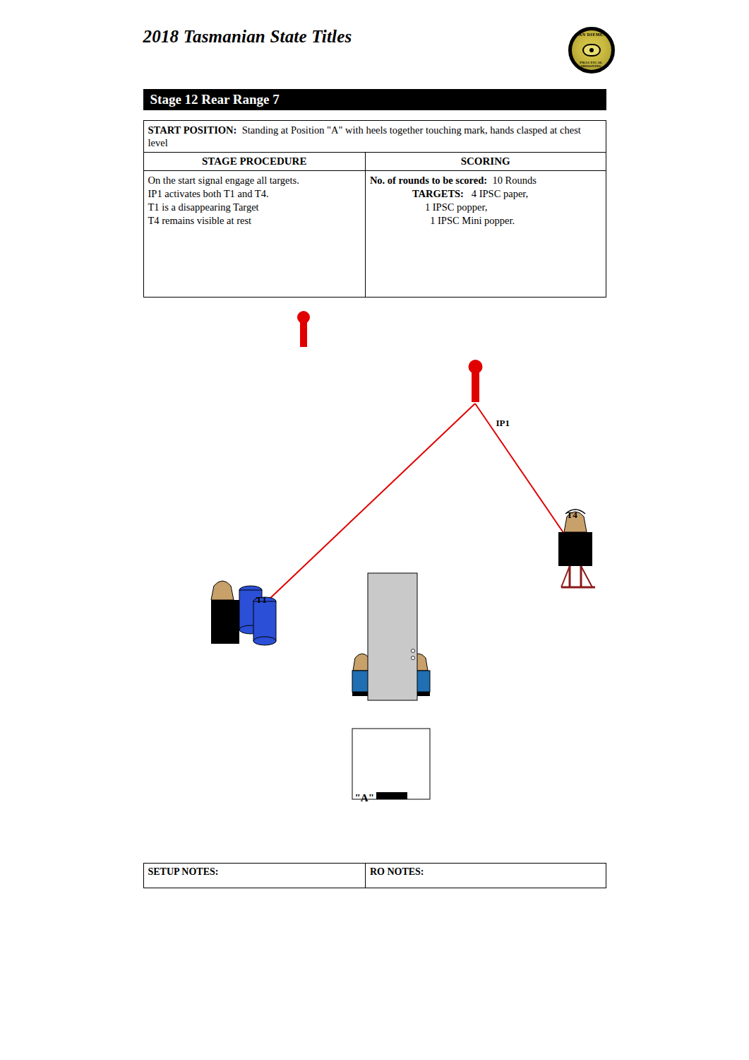2018 Tasmanian State Titles
VAN DIEMEN
PRACTICAL SHOOTING
Stage 12 Rear Range 7
| START POSITION: Standing at Position "A" with heels together touching mark, hands clasped at chest level |
| STAGE PROCEDURE | SCORING |
| On the start signal engage all targets. IP1 activates both T1 and T4. T1 is a disappearing Target T4 remains visible at rest | No. of rounds to be scored: 10 Rounds TARGETS: 4 IPSC paper, 1 IPSC popper, 1 IPSC Mini popper. |
IP1 T4 T1 "A"
| SETUP NOTES: | RO NOTES: |